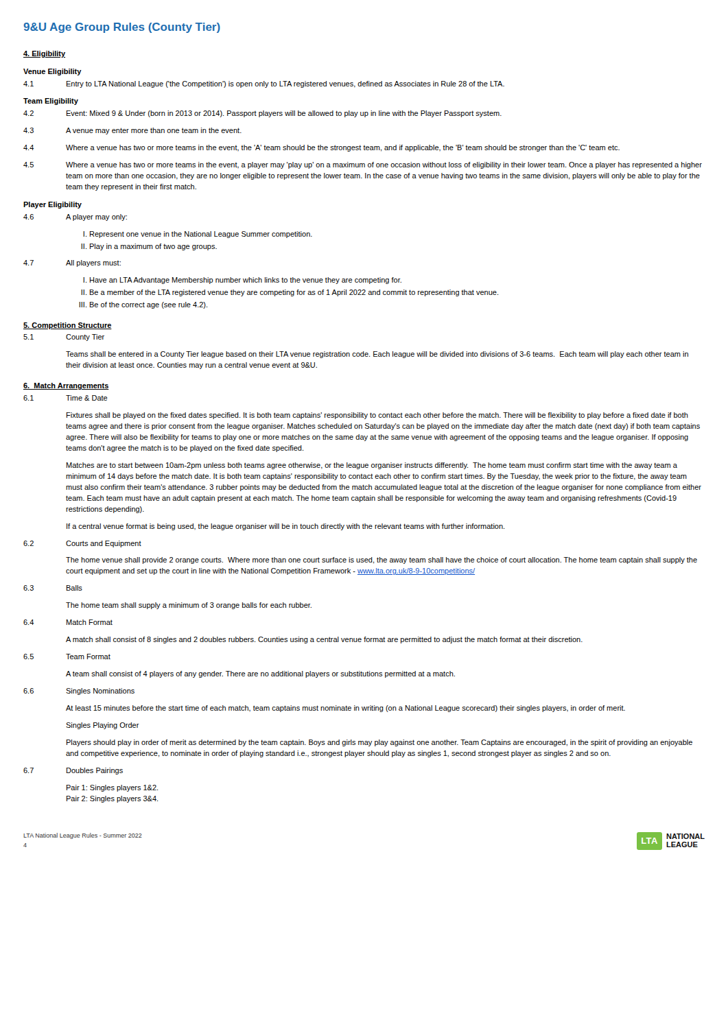9&U Age Group Rules (County Tier)
4. Eligibility
Venue Eligibility
4.1
Entry to LTA National League ('the Competition') is open only to LTA registered venues, defined as Associates in Rule 28 of the LTA.
Team Eligibility
4.2
Event: Mixed 9 & Under (born in 2013 or 2014). Passport players will be allowed to play up in line with the Player Passport system.
4.3
A venue may enter more than one team in the event.
4.4
Where a venue has two or more teams in the event, the 'A' team should be the strongest team, and if applicable, the 'B' team should be stronger than the 'C' team etc.
4.5
Where a venue has two or more teams in the event, a player may 'play up' on a maximum of one occasion without loss of eligibility in their lower team. Once a player has represented a higher team on more than one occasion, they are no longer eligible to represent the lower team. In the case of a venue having two teams in the same division, players will only be able to play for the team they represent in their first match.
Player Eligibility
4.6
A player may only:
Represent one venue in the National League Summer competition.
Play in a maximum of two age groups.
4.7
All players must:
Have an LTA Advantage Membership number which links to the venue they are competing for.
Be a member of the LTA registered venue they are competing for as of 1 April 2022 and commit to representing that venue.
Be of the correct age (see rule 4.2).
5. Competition Structure
5.1
County Tier
Teams shall be entered in a County Tier league based on their LTA venue registration code. Each league will be divided into divisions of 3-6 teams. Each team will play each other team in their division at least once. Counties may run a central venue event at 9&U.
6. Match Arrangements
6.1
Time & Date
Fixtures shall be played on the fixed dates specified. It is both team captains' responsibility to contact each other before the match. There will be flexibility to play before a fixed date if both teams agree and there is prior consent from the league organiser. Matches scheduled on Saturday's can be played on the immediate day after the match date (next day) if both team captains agree. There will also be flexibility for teams to play one or more matches on the same day at the same venue with agreement of the opposing teams and the league organiser. If opposing teams don't agree the match is to be played on the fixed date specified.
Matches are to start between 10am-2pm unless both teams agree otherwise, or the league organiser instructs differently. The home team must confirm start time with the away team a minimum of 14 days before the match date. It is both team captains' responsibility to contact each other to confirm start times. By the Tuesday, the week prior to the fixture, the away team must also confirm their team's attendance. 3 rubber points may be deducted from the match accumulated league total at the discretion of the league organiser for none compliance from either team. Each team must have an adult captain present at each match. The home team captain shall be responsible for welcoming the away team and organising refreshments (Covid-19 restrictions depending).
If a central venue format is being used, the league organiser will be in touch directly with the relevant teams with further information.
6.2
Courts and Equipment
The home venue shall provide 2 orange courts. Where more than one court surface is used, the away team shall have the choice of court allocation. The home team captain shall supply the court equipment and set up the court in line with the National Competition Framework - www.lta.org.uk/8-9-10competitions/
6.3
Balls
The home team shall supply a minimum of 3 orange balls for each rubber.
6.4
Match Format
A match shall consist of 8 singles and 2 doubles rubbers. Counties using a central venue format are permitted to adjust the match format at their discretion.
6.5
Team Format
A team shall consist of 4 players of any gender. There are no additional players or substitutions permitted at a match.
6.6
Singles Nominations
At least 15 minutes before the start time of each match, team captains must nominate in writing (on a National League scorecard) their singles players, in order of merit.
Singles Playing Order
Players should play in order of merit as determined by the team captain. Boys and girls may play against one another. Team Captains are encouraged, in the spirit of providing an enjoyable and competitive experience, to nominate in order of playing standard i.e., strongest player should play as singles 1, second strongest player as singles 2 and so on.
6.7
Doubles Pairings
Pair 1: Singles players 1&2.
Pair 2: Singles players 3&4.
LTA National League Rules - Summer 2022
4
LTA National
League